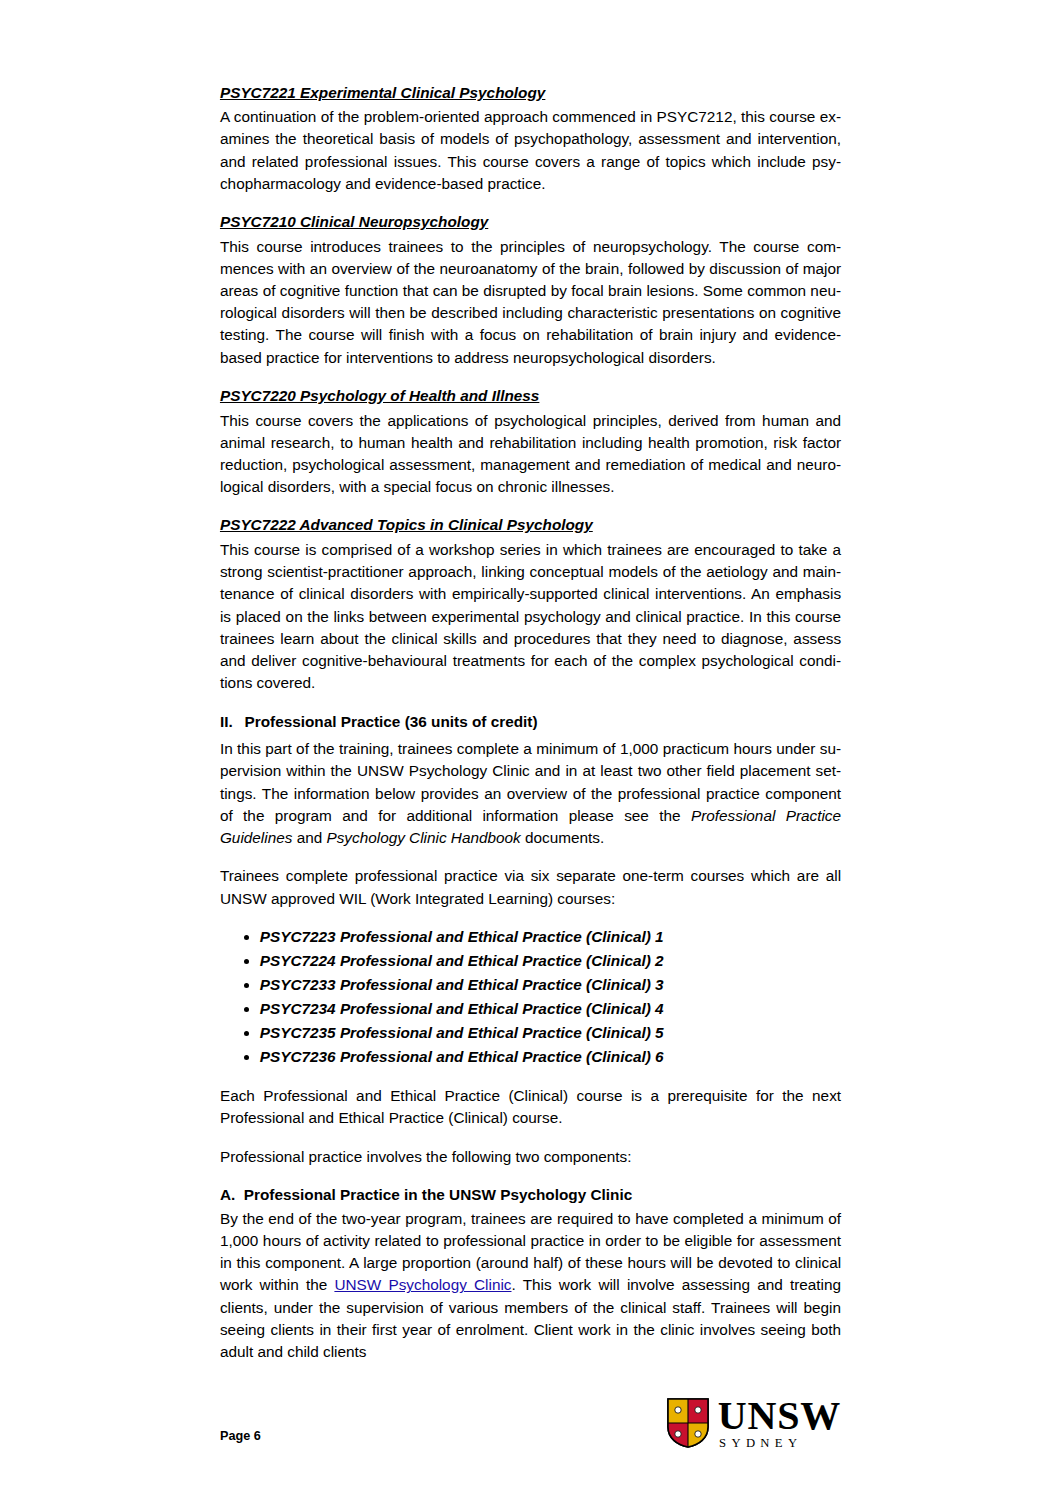PSYC7221 Experimental Clinical Psychology
A continuation of the problem-oriented approach commenced in PSYC7212, this course examines the theoretical basis of models of psychopathology, assessment and intervention, and related professional issues. This course covers a range of topics which include psychopharmacology and evidence-based practice.
PSYC7210 Clinical Neuropsychology
This course introduces trainees to the principles of neuropsychology. The course commences with an overview of the neuroanatomy of the brain, followed by discussion of major areas of cognitive function that can be disrupted by focal brain lesions. Some common neurological disorders will then be described including characteristic presentations on cognitive testing. The course will finish with a focus on rehabilitation of brain injury and evidence-based practice for interventions to address neuropsychological disorders.
PSYC7220 Psychology of Health and Illness
This course covers the applications of psychological principles, derived from human and animal research, to human health and rehabilitation including health promotion, risk factor reduction, psychological assessment, management and remediation of medical and neurological disorders, with a special focus on chronic illnesses.
PSYC7222 Advanced Topics in Clinical Psychology
This course is comprised of a workshop series in which trainees are encouraged to take a strong scientist-practitioner approach, linking conceptual models of the aetiology and maintenance of clinical disorders with empirically-supported clinical interventions. An emphasis is placed on the links between experimental psychology and clinical practice. In this course trainees learn about the clinical skills and procedures that they need to diagnose, assess and deliver cognitive-behavioural treatments for each of the complex psychological conditions covered.
II. Professional Practice (36 units of credit)
In this part of the training, trainees complete a minimum of 1,000 practicum hours under supervision within the UNSW Psychology Clinic and in at least two other field placement settings. The information below provides an overview of the professional practice component of the program and for additional information please see the Professional Practice Guidelines and Psychology Clinic Handbook documents.
Trainees complete professional practice via six separate one-term courses which are all UNSW approved WIL (Work Integrated Learning) courses:
PSYC7223 Professional and Ethical Practice (Clinical) 1
PSYC7224 Professional and Ethical Practice (Clinical) 2
PSYC7233 Professional and Ethical Practice (Clinical) 3
PSYC7234 Professional and Ethical Practice (Clinical) 4
PSYC7235 Professional and Ethical Practice (Clinical) 5
PSYC7236 Professional and Ethical Practice (Clinical) 6
Each Professional and Ethical Practice (Clinical) course is a prerequisite for the next Professional and Ethical Practice (Clinical) course.
Professional practice involves the following two components:
A. Professional Practice in the UNSW Psychology Clinic
By the end of the two-year program, trainees are required to have completed a minimum of 1,000 hours of activity related to professional practice in order to be eligible for assessment in this component. A large proportion (around half) of these hours will be devoted to clinical work within the UNSW Psychology Clinic. This work will involve assessing and treating clients, under the supervision of various members of the clinical staff. Trainees will begin seeing clients in their first year of enrolment. Client work in the clinic involves seeing both adult and child clients
Page 6
UNSW SYDNEY